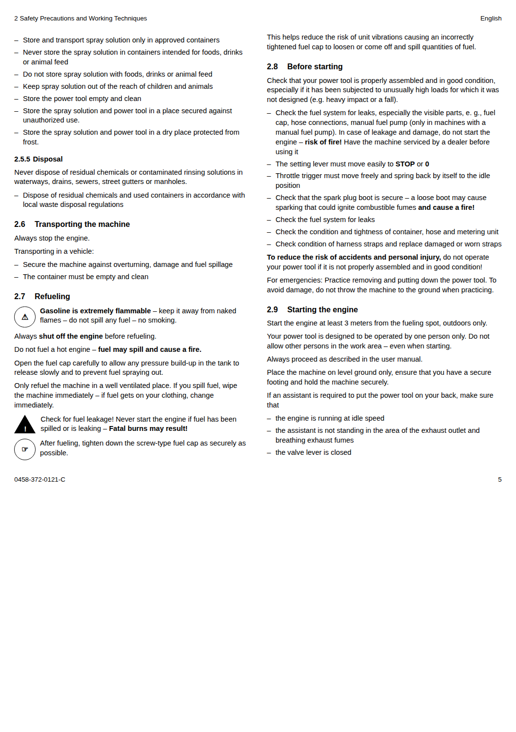2 Safety Precautions and Working Techniques English
Store and transport spray solution only in approved containers
Never store the spray solution in containers intended for foods, drinks or animal feed
Do not store spray solution with foods, drinks or animal feed
Keep spray solution out of the reach of children and animals
Store the power tool empty and clean
Store the spray solution and power tool in a place secured against unauthorized use.
Store the spray solution and power tool in a dry place protected from frost.
2.5.5 Disposal
Never dispose of residual chemicals or contaminated rinsing solutions in waterways, drains, sewers, street gutters or manholes.
Dispose of residual chemicals and used containers in accordance with local waste disposal regulations
2.6 Transporting the machine
Always stop the engine.
Transporting in a vehicle:
Secure the machine against overturning, damage and fuel spillage
The container must be empty and clean
2.7 Refueling
⚠
Gasoline is extremely flammable – keep it away from naked flames – do not spill any fuel – no smoking.
Always shut off the engine before refueling.
Do not fuel a hot engine – fuel may spill and cause a fire.
Open the fuel cap carefully to allow any pressure build-up in the tank to release slowly and to prevent fuel spraying out.
Only refuel the machine in a well ventilated place. If you spill fuel, wipe the machine immediately – if fuel gets on your clothing, change immediately.
!
Check for fuel leakage! Never start the engine if fuel has been spilled or is leaking – Fatal burns may result!
☞
After fueling, tighten down the screw-type fuel cap as securely as possible.
This helps reduce the risk of unit vibrations causing an incorrectly tightened fuel cap to loosen or come off and spill quantities of fuel.
2.8 Before starting
Check that your power tool is properly assembled and in good condition, especially if it has been subjected to unusually high loads for which it was not designed (e.g. heavy impact or a fall).
Check the fuel system for leaks, especially the visible parts, e. g., fuel cap, hose connections, manual fuel pump (only in machines with a manual fuel pump). In case of leakage and damage, do not start the engine – risk of fire! Have the machine serviced by a dealer before using it
The setting lever must move easily to STOP or 0
Throttle trigger must move freely and spring back by itself to the idle position
Check that the spark plug boot is secure – a loose boot may cause sparking that could ignite combustible fumes and cause a fire!
Check the fuel system for leaks
Check the condition and tightness of container, hose and metering unit
Check condition of harness straps and replace damaged or worn straps
To reduce the risk of accidents and personal injury, do not operate your power tool if it is not properly assembled and in good condition!
For emergencies: Practice removing and putting down the power tool. To avoid damage, do not throw the machine to the ground when practicing.
2.9 Starting the engine
Start the engine at least 3 meters from the fueling spot, outdoors only.
Your power tool is designed to be operated by one person only. Do not allow other persons in the work area – even when starting.
Always proceed as described in the user manual.
Place the machine on level ground only, ensure that you have a secure footing and hold the machine securely.
If an assistant is required to put the power tool on your back, make sure that
the engine is running at idle speed
the assistant is not standing in the area of the exhaust outlet and breathing exhaust fumes
the valve lever is closed
0458-372-0121-C 5